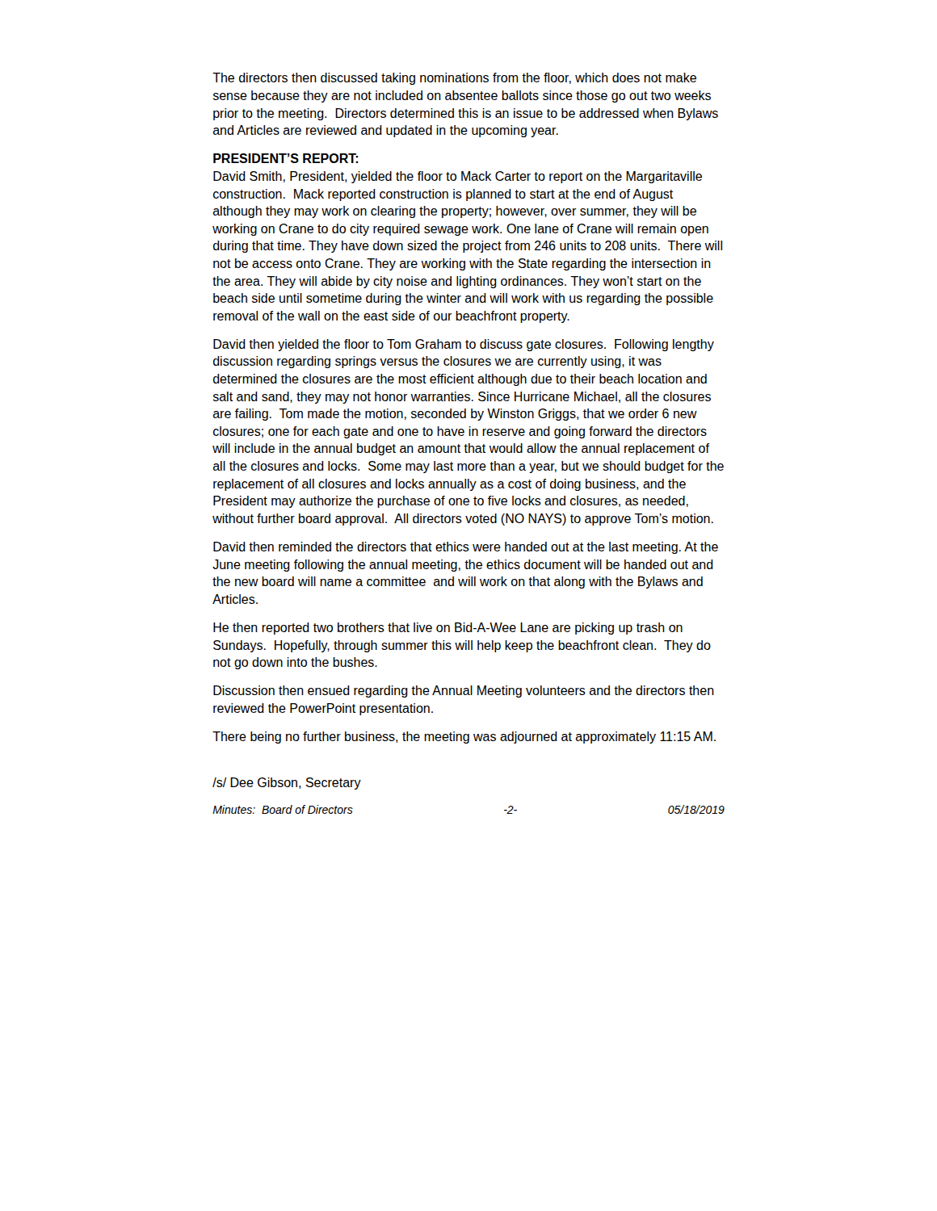The directors then discussed taking nominations from the floor, which does not make sense because they are not included on absentee ballots since those go out two weeks prior to the meeting. Directors determined this is an issue to be addressed when Bylaws and Articles are reviewed and updated in the upcoming year.
PRESIDENT’S REPORT:
David Smith, President, yielded the floor to Mack Carter to report on the Margaritaville construction. Mack reported construction is planned to start at the end of August although they may work on clearing the property; however, over summer, they will be working on Crane to do city required sewage work. One lane of Crane will remain open during that time. They have down sized the project from 246 units to 208 units. There will not be access onto Crane. They are working with the State regarding the intersection in the area. They will abide by city noise and lighting ordinances. They won’t start on the beach side until sometime during the winter and will work with us regarding the possible removal of the wall on the east side of our beachfront property.
David then yielded the floor to Tom Graham to discuss gate closures. Following lengthy discussion regarding springs versus the closures we are currently using, it was determined the closures are the most efficient although due to their beach location and salt and sand, they may not honor warranties. Since Hurricane Michael, all the closures are failing. Tom made the motion, seconded by Winston Griggs, that we order 6 new closures; one for each gate and one to have in reserve and going forward the directors will include in the annual budget an amount that would allow the annual replacement of all the closures and locks. Some may last more than a year, but we should budget for the replacement of all closures and locks annually as a cost of doing business, and the President may authorize the purchase of one to five locks and closures, as needed, without further board approval. All directors voted (NO NAYS) to approve Tom’s motion.
David then reminded the directors that ethics were handed out at the last meeting. At the June meeting following the annual meeting, the ethics document will be handed out and the new board will name a committee and will work on that along with the Bylaws and Articles.
He then reported two brothers that live on Bid-A-Wee Lane are picking up trash on Sundays. Hopefully, through summer this will help keep the beachfront clean. They do not go down into the bushes.
Discussion then ensued regarding the Annual Meeting volunteers and the directors then reviewed the PowerPoint presentation.
There being no further business, the meeting was adjourned at approximately 11:15 AM.
/s/ Dee Gibson, Secretary
Minutes: Board of Directors -2- 05/18/2019